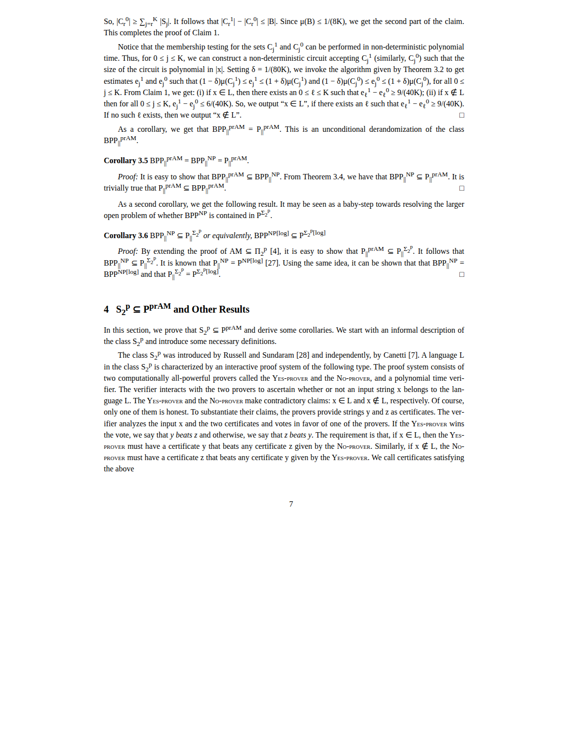So, |Cr0| ≥ ∑j=rK |Sj|. It follows that |Cr1| − |Cr0| ≤ |B|. Since μ(B) ≤ 1/(8K), we get the second part of the claim. This completes the proof of Claim 1.
Notice that the membership testing for the sets Cj1 and Cj0 can be performed in non-deterministic polynomial time. Thus, for 0 ≤ j ≤ K, we can construct a non-deterministic circuit accepting Cj1 (similarly, Cj0) such that the size of the circuit is polynomial in |x|. Setting δ = 1/(80K), we invoke the algorithm given by Theorem 3.2 to get estimates ej1 and ej0 such that (1 − δ)μ(Cj1) ≤ ej1 ≤ (1 + δ)μ(Cj1) and (1 − δ)μ(Cj0) ≤ ej0 ≤ (1 + δ)μ(Cj0), for all 0 ≤ j ≤ K. From Claim 1, we get: (i) if x ∈ L, then there exists an 0 ≤ ℓ ≤ K such that eℓ1 − eℓ0 ≥ 9/(40K); (ii) if x ∉ L then for all 0 ≤ j ≤ K, ej1 − ej0 ≤ 6/(40K). So, we output “x ∈ L”, if there exists an ℓ such that eℓ1 − eℓ0 ≥ 9/(40K). If no such ℓ exists, then we output “x ∉ L”. □
As a corollary, we get that BPP||prAM = P||prAM. This is an unconditional derandomization of the class BPP||prAM.
Corollary 3.5 BPP||prAM = BPP||NP = P||prAM.
Proof: It is easy to show that BPP||prAM ⊆ BPP||NP. From Theorem 3.4, we have that BPP||NP ⊆ P||prAM. It is trivially true that P||prAM ⊆ BPP||prAM. □
As a second corollary, we get the following result. It may be seen as a baby-step towards resolving the larger open problem of whether BPPNP is contained in PΣ2p.
Corollary 3.6 BPP||NP ⊆ P||Σ2p or equivalently, BPPNP[log] ⊆ PΣ2p[log]
Proof: By extending the proof of AM ⊆ Π2p [4], it is easy to show that P||prAM ⊆ P||Σ2p. It follows that BPP||NP ⊆ P||Σ2p. It is known that P||NP = PNP[log] [27]. Using the same idea, it can be shown that that BPP||NP = BPPNP[log] and that P||Σ2p = PΣ2p[log]. □
4 S2p ⊆ PprAM and Other Results
In this section, we prove that S2p ⊆ PprAM and derive some corollaries. We start with an informal description of the class S2p and introduce some necessary definitions.
The class S2p was introduced by Russell and Sundaram [28] and independently, by Canetti [7]. A language L in the class S2p is characterized by an interactive proof system of the following type. The proof system consists of two computationally all-powerful provers called the Yes-prover and the No-prover, and a polynomial time verifier. The verifier interacts with the two provers to ascertain whether or not an input string x belongs to the language L. The Yes-prover and the No-prover make contradictory claims: x ∈ L and x ∉ L, respectively. Of course, only one of them is honest. To substantiate their claims, the provers provide strings y and z as certificates. The verifier analyzes the input x and the two certificates and votes in favor of one of the provers. If the Yes-prover wins the vote, we say that y beats z and otherwise, we say that z beats y. The requirement is that, if x ∈ L, then the Yes-prover must have a certificate y that beats any certificate z given by the No-prover. Similarly, if x ∉ L, the No-prover must have a certificate z that beats any certificate y given by the Yes-prover. We call certificates satisfying the above
7